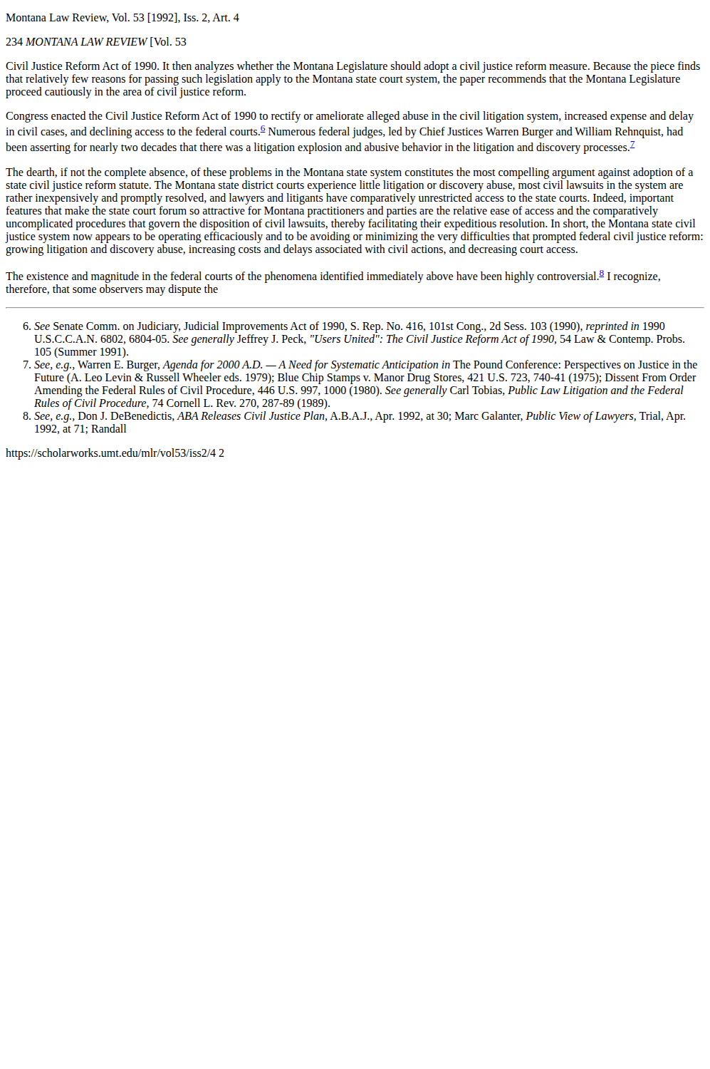Montana Law Review, Vol. 53 [1992], Iss. 2, Art. 4
234 MONTANA LAW REVIEW [Vol. 53
Civil Justice Reform Act of 1990. It then analyzes whether the Montana Legislature should adopt a civil justice reform measure. Because the piece finds that relatively few reasons for passing such legislation apply to the Montana state court system, the paper recommends that the Montana Legislature proceed cautiously in the area of civil justice reform.
Congress enacted the Civil Justice Reform Act of 1990 to rectify or ameliorate alleged abuse in the civil litigation system, increased expense and delay in civil cases, and declining access to the federal courts.6 Numerous federal judges, led by Chief Justices Warren Burger and William Rehnquist, had been asserting for nearly two decades that there was a litigation explosion and abusive behavior in the litigation and discovery processes.7
The dearth, if not the complete absence, of these problems in the Montana state system constitutes the most compelling argument against adoption of a state civil justice reform statute. The Montana state district courts experience little litigation or discovery abuse, most civil lawsuits in the system are rather inexpensively and promptly resolved, and lawyers and litigants have comparatively unrestricted access to the state courts. Indeed, important features that make the state court forum so attractive for Montana practitioners and parties are the relative ease of access and the comparatively uncomplicated procedures that govern the disposition of civil lawsuits, thereby facilitating their expeditious resolution. In short, the Montana state civil justice system now appears to be operating efficaciously and to be avoiding or minimizing the very difficulties that prompted federal civil justice reform: growing litigation and discovery abuse, increasing costs and delays associated with civil actions, and decreasing court access.
The existence and magnitude in the federal courts of the phenomena identified immediately above have been highly controversial.8 I recognize, therefore, that some observers may dispute the
See Senate Comm. on Judiciary, Judicial Improvements Act of 1990, S. Rep. No. 416, 101st Cong., 2d Sess. 103 (1990), reprinted in 1990 U.S.C.C.A.N. 6802, 6804-05. See generally Jeffrey J. Peck, "Users United": The Civil Justice Reform Act of 1990, 54 Law & Contemp. Probs. 105 (Summer 1991).
See, e.g., Warren E. Burger, Agenda for 2000 A.D. — A Need for Systematic Anticipation in The Pound Conference: Perspectives on Justice in the Future (A. Leo Levin & Russell Wheeler eds. 1979); Blue Chip Stamps v. Manor Drug Stores, 421 U.S. 723, 740-41 (1975); Dissent From Order Amending the Federal Rules of Civil Procedure, 446 U.S. 997, 1000 (1980). See generally Carl Tobias, Public Law Litigation and the Federal Rules of Civil Procedure, 74 Cornell L. Rev. 270, 287-89 (1989).
See, e.g., Don J. DeBenedictis, ABA Releases Civil Justice Plan, A.B.A.J., Apr. 1992, at 30; Marc Galanter, Public View of Lawyers, Trial, Apr. 1992, at 71; Randall
https://scholarworks.umt.edu/mlr/vol53/iss2/4 2